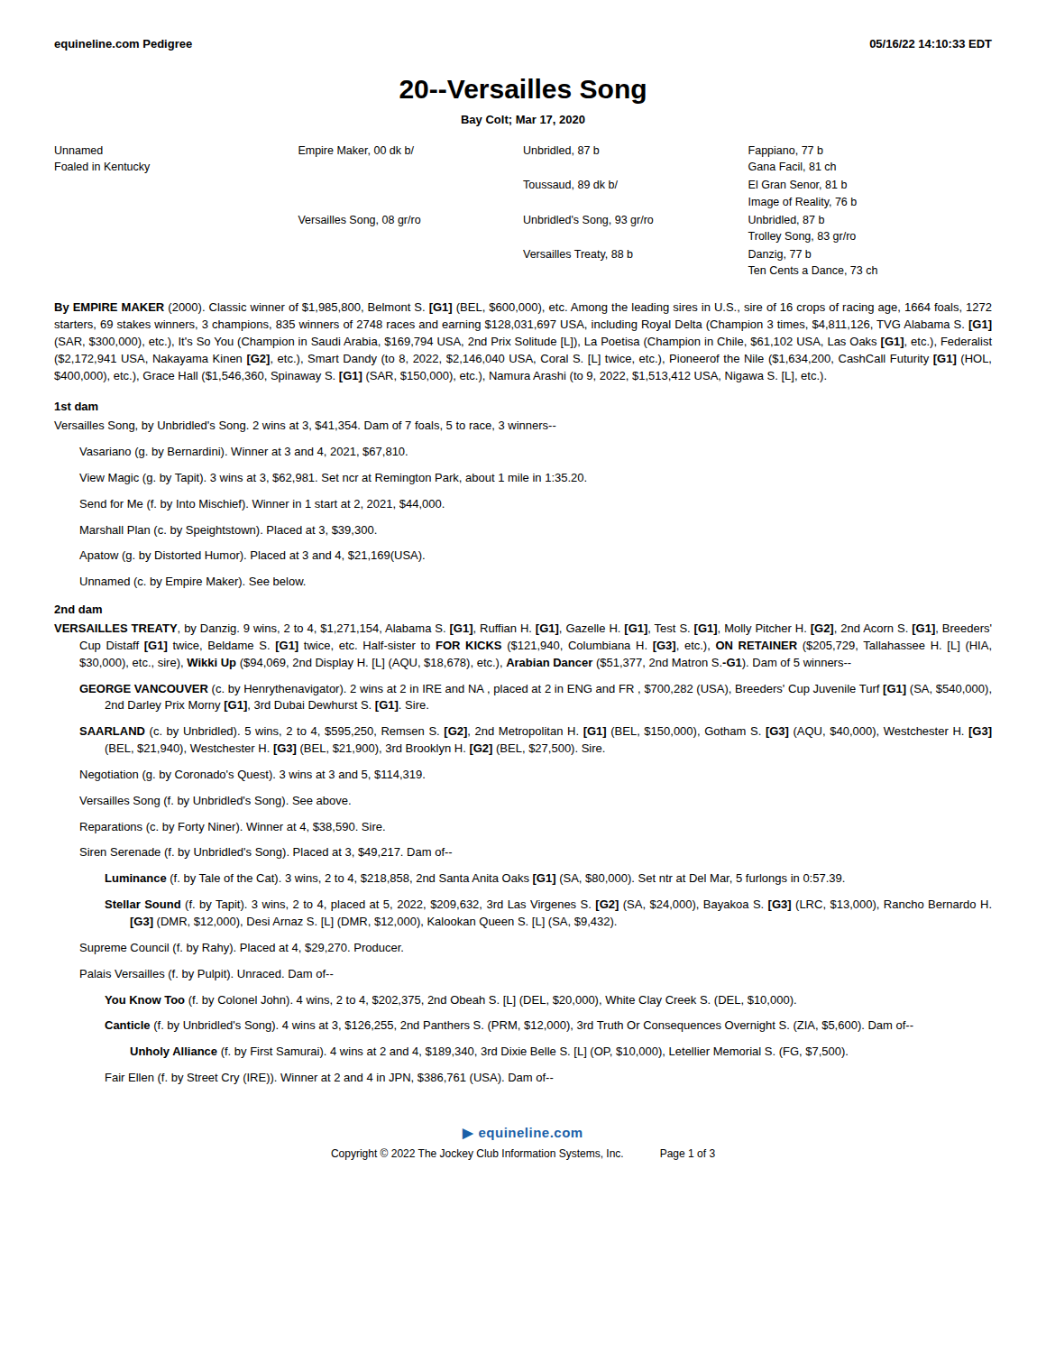equineline.com Pedigree 05/16/22 14:10:33 EDT
20--Versailles Song
Bay Colt; Mar 17, 2020
| Unnamed Foaled in Kentucky | Empire Maker, 00 dk b/ | Unbridled, 87 b | Fappiano, 77 b Gana Facil, 81 ch |
| Toussaud, 89 dk b/ | El Gran Senor, 81 b Image of Reality, 76 b |
| Versailles Song, 08 gr/ro | Unbridled's Song, 93 gr/ro | Unbridled, 87 b Trolley Song, 83 gr/ro |
| Versailles Treaty, 88 b | Danzig, 77 b Ten Cents a Dance, 73 ch |
By EMPIRE MAKER (2000). Classic winner of $1,985,800, Belmont S. [G1] (BEL, $600,000), etc. Among the leading sires in U.S., sire of 16 crops of racing age, 1664 foals, 1272 starters, 69 stakes winners, 3 champions, 835 winners of 2748 races and earning $128,031,697 USA, including Royal Delta (Champion 3 times, $4,811,126, TVG Alabama S. [G1] (SAR, $300,000), etc.), It's So You (Champion in Saudi Arabia, $169,794 USA, 2nd Prix Solitude [L]), La Poetisa (Champion in Chile, $61,102 USA, Las Oaks [G1], etc.), Federalist ($2,172,941 USA, Nakayama Kinen [G2], etc.), Smart Dandy (to 8, 2022, $2,146,040 USA, Coral S. [L] twice, etc.), Pioneerof the Nile ($1,634,200, CashCall Futurity [G1] (HOL, $400,000), etc.), Grace Hall ($1,546,360, Spinaway S. [G1] (SAR, $150,000), etc.), Namura Arashi (to 9, 2022, $1,513,412 USA, Nigawa S. [L], etc.).
1st dam
Versailles Song, by Unbridled's Song. 2 wins at 3, $41,354. Dam of 7 foals, 5 to race, 3 winners--
Vasariano (g. by Bernardini). Winner at 3 and 4, 2021, $67,810.
View Magic (g. by Tapit). 3 wins at 3, $62,981. Set ncr at Remington Park, about 1 mile in 1:35.20.
Send for Me (f. by Into Mischief). Winner in 1 start at 2, 2021, $44,000.
Marshall Plan (c. by Speightstown). Placed at 3, $39,300.
Apatow (g. by Distorted Humor). Placed at 3 and 4, $21,169(USA).
Unnamed (c. by Empire Maker). See below.
2nd dam
VERSAILLES TREATY, by Danzig. 9 wins, 2 to 4, $1,271,154, Alabama S. [G1], Ruffian H. [G1], Gazelle H. [G1], Test S. [G1], Molly Pitcher H. [G2], 2nd Acorn S. [G1], Breeders' Cup Distaff [G1] twice, Beldame S. [G1] twice, etc. Half-sister to FOR KICKS ($121,940, Columbiana H. [G3], etc.), ON RETAINER ($205,729, Tallahassee H. [L] (HIA, $30,000), etc., sire), Wikki Up ($94,069, 2nd Display H. [L] (AQU, $18,678), etc.), Arabian Dancer ($51,377, 2nd Matron S.-G1). Dam of 5 winners--
GEORGE VANCOUVER (c. by Henrythenavigator). 2 wins at 2 in IRE and NA , placed at 2 in ENG and FR , $700,282 (USA), Breeders' Cup Juvenile Turf [G1] (SA, $540,000), 2nd Darley Prix Morny [G1], 3rd Dubai Dewhurst S. [G1]. Sire.
SAARLAND (c. by Unbridled). 5 wins, 2 to 4, $595,250, Remsen S. [G2], 2nd Metropolitan H. [G1] (BEL, $150,000), Gotham S. [G3] (AQU, $40,000), Westchester H. [G3] (BEL, $21,940), Westchester H. [G3] (BEL, $21,900), 3rd Brooklyn H. [G2] (BEL, $27,500). Sire.
Negotiation (g. by Coronado's Quest). 3 wins at 3 and 5, $114,319.
Versailles Song (f. by Unbridled's Song). See above.
Reparations (c. by Forty Niner). Winner at 4, $38,590. Sire.
Siren Serenade (f. by Unbridled's Song). Placed at 3, $49,217. Dam of--
Luminance (f. by Tale of the Cat). 3 wins, 2 to 4, $218,858, 2nd Santa Anita Oaks [G1] (SA, $80,000). Set ntr at Del Mar, 5 furlongs in 0:57.39.
Stellar Sound (f. by Tapit). 3 wins, 2 to 4, placed at 5, 2022, $209,632, 3rd Las Virgenes S. [G2] (SA, $24,000), Bayakoa S. [G3] (LRC, $13,000), Rancho Bernardo H. [G3] (DMR, $12,000), Desi Arnaz S. [L] (DMR, $12,000), Kalookan Queen S. [L] (SA, $9,432).
Supreme Council (f. by Rahy). Placed at 4, $29,270. Producer.
Palais Versailles (f. by Pulpit). Unraced. Dam of--
You Know Too (f. by Colonel John). 4 wins, 2 to 4, $202,375, 2nd Obeah S. [L] (DEL, $20,000), White Clay Creek S. (DEL, $10,000).
Canticle (f. by Unbridled's Song). 4 wins at 3, $126,255, 2nd Panthers S. (PRM, $12,000), 3rd Truth Or Consequences Overnight S. (ZIA, $5,600). Dam of--
Unholy Alliance (f. by First Samurai). 4 wins at 2 and 4, $189,340, 3rd Dixie Belle S. [L] (OP, $10,000), Letellier Memorial S. (FG, $7,500).
Fair Ellen (f. by Street Cry (IRE)). Winner at 2 and 4 in JPN, $386,761 (USA). Dam of--
▶ equineline.com
Copyright © 2022 The Jockey Club Information Systems, Inc. Page 1 of 3